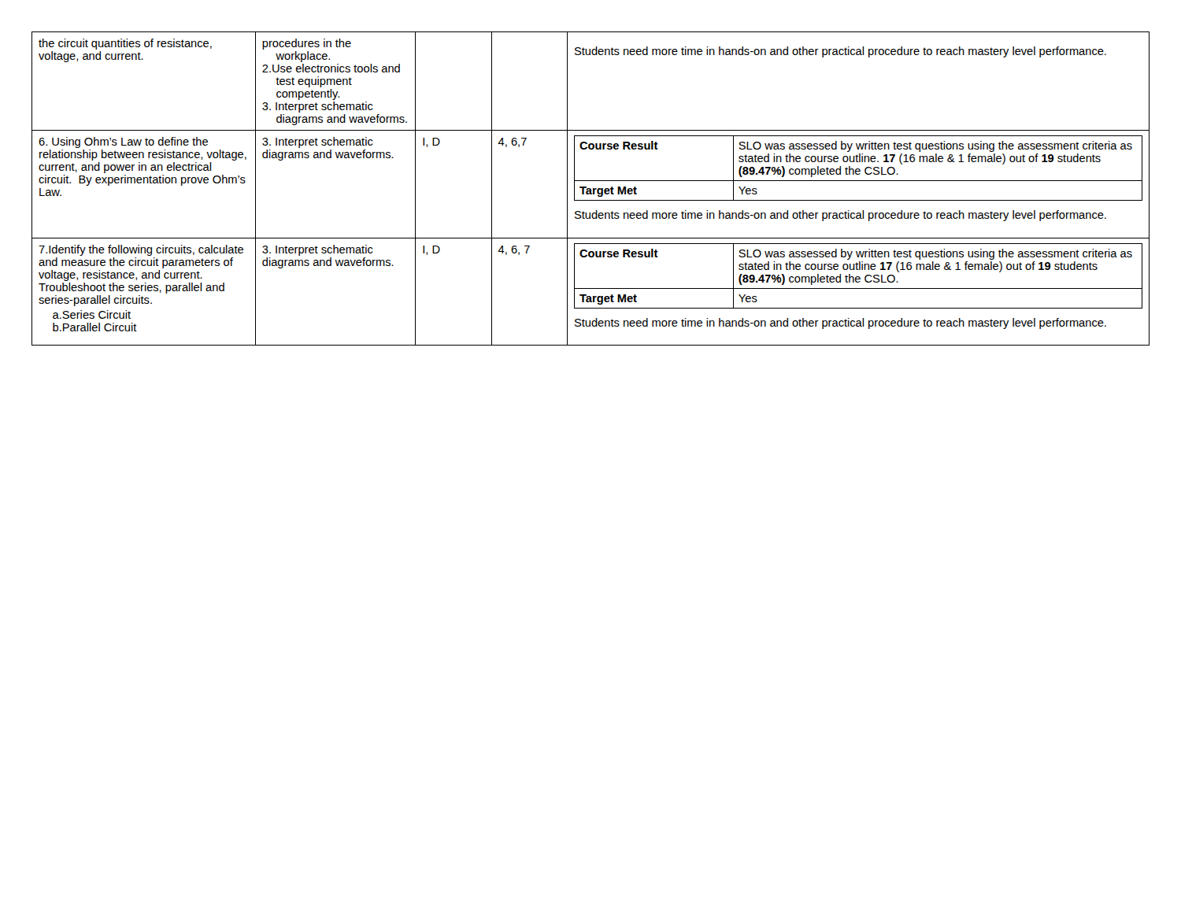| the circuit quantities of resistance, voltage, and current. | procedures in the workplace. 2.Use electronics tools and test equipment competently. 3. Interpret schematic diagrams and waveforms. | | | Students need more time in hands-on and other practical procedure to reach mastery level performance. |
| 6. Using Ohm’s Law to define the relationship between resistance, voltage, current, and power in an electrical circuit. By experimentation prove Ohm’s Law. | 3. Interpret schematic diagrams and waveforms. | I, D | 4, 6,7 | / Course Result / SLO was assessed by written test questions using the assessment criteria as stated in the course outline. 17 (16 male & 1 female) out of 19 students (89.47%) completed the CSLO. / / Target Met / Yes / Students need more time in hands-on and other practical procedure to reach mastery level performance. |
| 7.Identify the following circuits, calculate and measure the circuit parameters of voltage, resistance, and current. Troubleshoot the series, parallel and series-parallel circuits. a.Series Circuit b.Parallel Circuit | 3. Interpret schematic diagrams and waveforms. | I, D | 4, 6, 7 | / Course Result / SLO was assessed by written test questions using the assessment criteria as stated in the course outline 17 (16 male & 1 female) out of 19 students (89.47%) completed the CSLO. / / Target Met / Yes / Students need more time in hands-on and other practical procedure to reach mastery level performance. |